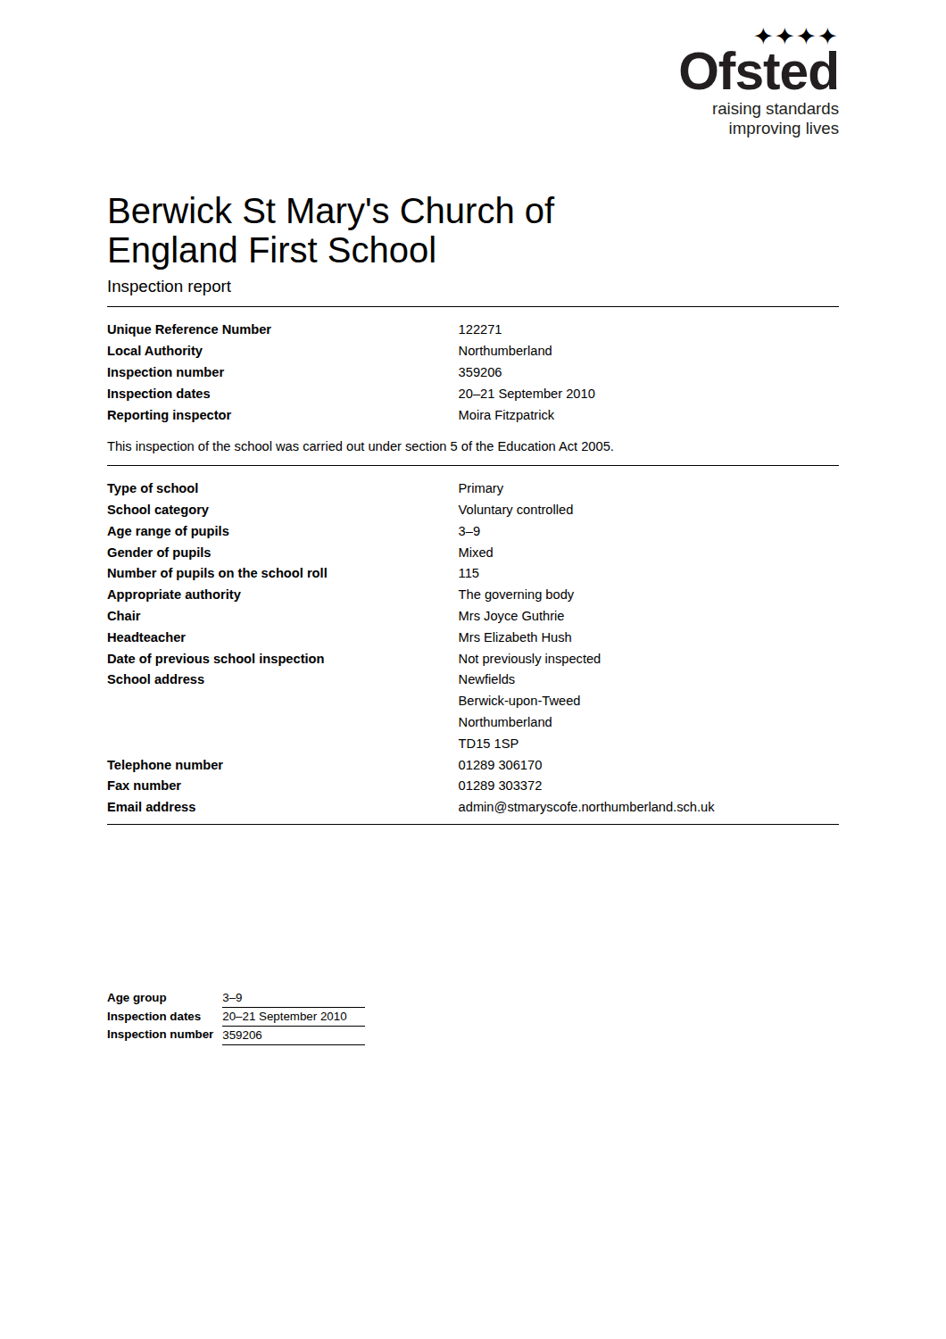✦✦✦✦
Ofsted
raising standards
improving lives
Berwick St Mary's Church of
England First School
Inspection report
| Unique Reference Number | 122271 |
| Local Authority | Northumberland |
| Inspection number | 359206 |
| Inspection dates | 20–21 September 2010 |
| Reporting inspector | Moira Fitzpatrick |
This inspection of the school was carried out under section 5 of the Education Act 2005.
| Type of school | Primary |
| School category | Voluntary controlled |
| Age range of pupils | 3–9 |
| Gender of pupils | Mixed |
| Number of pupils on the school roll | 115 |
| Appropriate authority | The governing body |
| Chair | Mrs Joyce Guthrie |
| Headteacher | Mrs Elizabeth Hush |
| Date of previous school inspection | Not previously inspected |
| School address | Newfields |
| | Berwick-upon-Tweed |
| | Northumberland |
| | TD15 1SP |
| Telephone number | 01289 306170 |
| Fax number | 01289 303372 |
| Email address | admin@stmaryscofe.northumberland.sch.uk |
| Age group | 3–9 |
| Inspection dates | 20–21 September 2010 |
| Inspection number | 359206 |